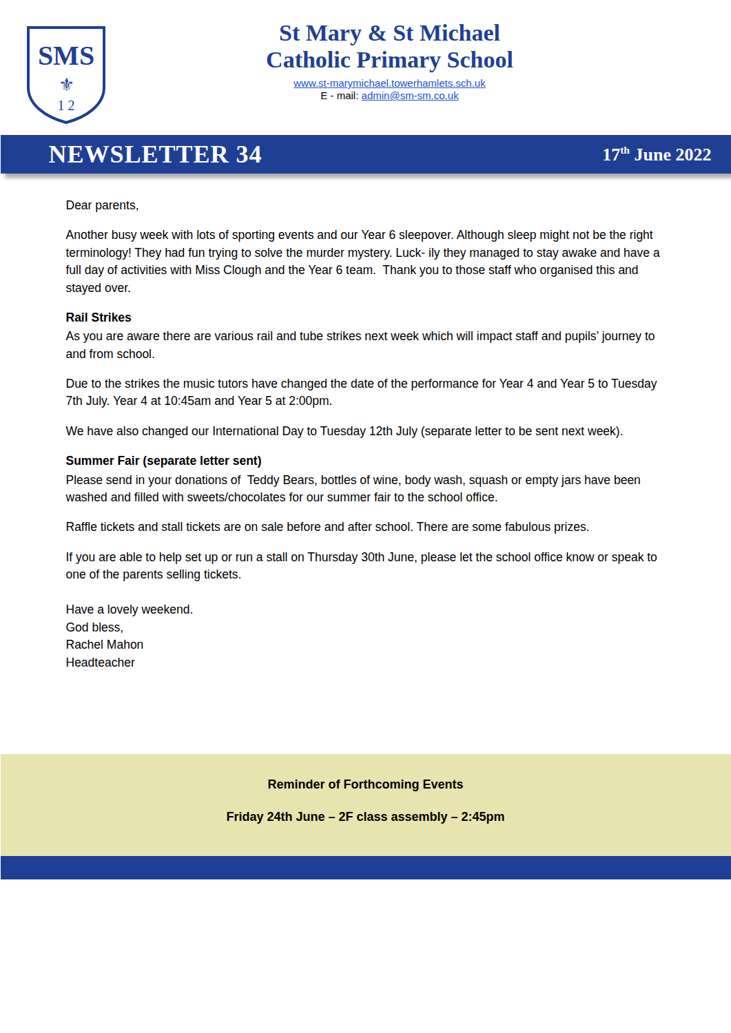SMS ⚜ 1 2
St Mary & St Michael
Catholic Primary School
www.st-marymichael.towerhamlets.sch.uk
E - mail: admin@sm-sm.co.uk
NEWSLETTER 34 17th June 2022
Dear parents,
Another busy week with lots of sporting events and our Year 6 sleepover. Although sleep might not be the right terminology! They had fun trying to solve the murder mystery. Luck- ily they managed to stay awake and have a full day of activities with Miss Clough and the Year 6 team. Thank you to those staff who organised this and stayed over.
Rail Strikes
As you are aware there are various rail and tube strikes next week which will impact staff and pupils’ journey to and from school.
Due to the strikes the music tutors have changed the date of the performance for Year 4 and Year 5 to Tuesday 7th July. Year 4 at 10:45am and Year 5 at 2:00pm.
We have also changed our International Day to Tuesday 12th July (separate letter to be sent next week).
Summer Fair (separate letter sent)
Please send in your donations of Teddy Bears, bottles of wine, body wash, squash or empty jars have been washed and filled with sweets/chocolates for our summer fair to the school office.
Raffle tickets and stall tickets are on sale before and after school. There are some fabulous prizes.
If you are able to help set up or run a stall on Thursday 30th June, please let the school office know or speak to one of the parents selling tickets.
Have a lovely weekend.
God bless,
Rachel Mahon
Headteacher
Reminder of Forthcoming Events
Friday 24th June – 2F class assembly – 2:45pm